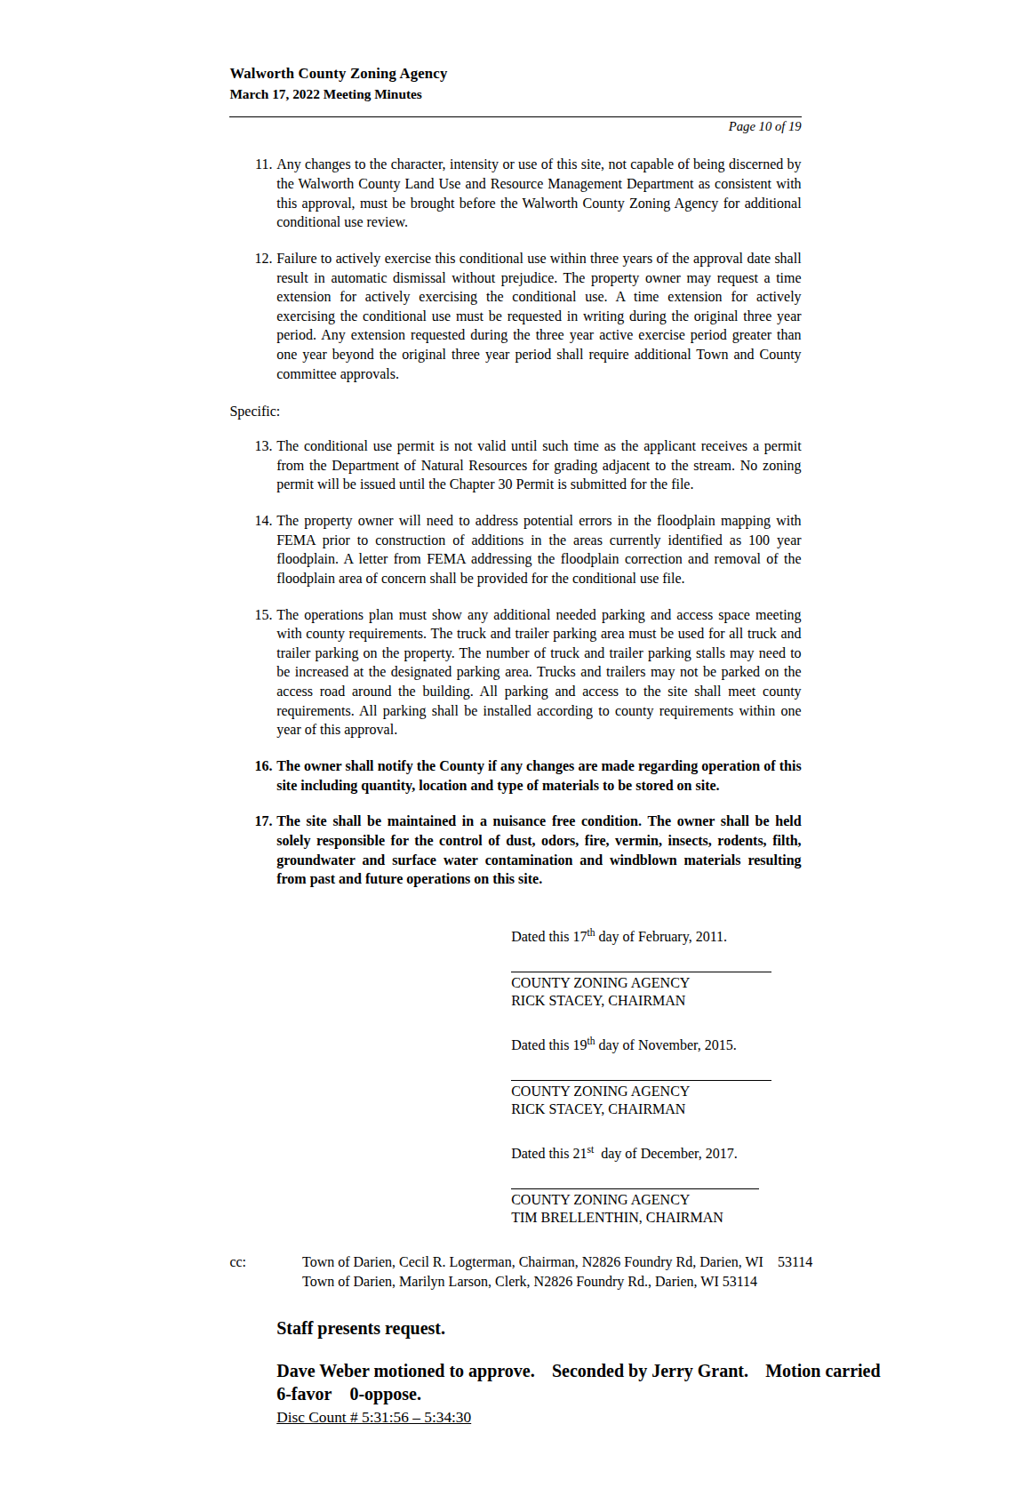Walworth County Zoning Agency
March 17, 2022 Meeting Minutes
Page 10 of 19
11. Any changes to the character, intensity or use of this site, not capable of being discerned by the Walworth County Land Use and Resource Management Department as consistent with this approval, must be brought before the Walworth County Zoning Agency for additional conditional use review.
12. Failure to actively exercise this conditional use within three years of the approval date shall result in automatic dismissal without prejudice. The property owner may request a time extension for actively exercising the conditional use. A time extension for actively exercising the conditional use must be requested in writing during the original three year period. Any extension requested during the three year active exercise period greater than one year beyond the original three year period shall require additional Town and County committee approvals.
Specific:
13. The conditional use permit is not valid until such time as the applicant receives a permit from the Department of Natural Resources for grading adjacent to the stream. No zoning permit will be issued until the Chapter 30 Permit is submitted for the file.
14. The property owner will need to address potential errors in the floodplain mapping with FEMA prior to construction of additions in the areas currently identified as 100 year floodplain. A letter from FEMA addressing the floodplain correction and removal of the floodplain area of concern shall be provided for the conditional use file.
15. The operations plan must show any additional needed parking and access space meeting with county requirements. The truck and trailer parking area must be used for all truck and trailer parking on the property. The number of truck and trailer parking stalls may need to be increased at the designated parking area. Trucks and trailers may not be parked on the access road around the building. All parking and access to the site shall meet county requirements. All parking shall be installed according to county requirements within one year of this approval.
16. The owner shall notify the County if any changes are made regarding operation of this site including quantity, location and type of materials to be stored on site.
17. The site shall be maintained in a nuisance free condition. The owner shall be held solely responsible for the control of dust, odors, fire, vermin, insects, rodents, filth, groundwater and surface water contamination and windblown materials resulting from past and future operations on this site.
Dated this 17th day of February, 2011.
COUNTY ZONING AGENCY
RICK STACEY, CHAIRMAN
Dated this 19th day of November, 2015.
COUNTY ZONING AGENCY
RICK STACEY, CHAIRMAN
Dated this 21st day of December, 2017.
COUNTY ZONING AGENCY
TIM BRELLENTHIN, CHAIRMAN
cc:
Town of Darien, Cecil R. Logterman, Chairman, N2826 Foundry Rd, Darien, WI 53114
Town of Darien, Marilyn Larson, Clerk, N2826 Foundry Rd., Darien, WI 53114
Staff presents request.
Dave Weber motioned to approve. Seconded by Jerry Grant. Motion carried
6-favor 0-oppose.
Disc Count # 5:31:56 – 5:34:30